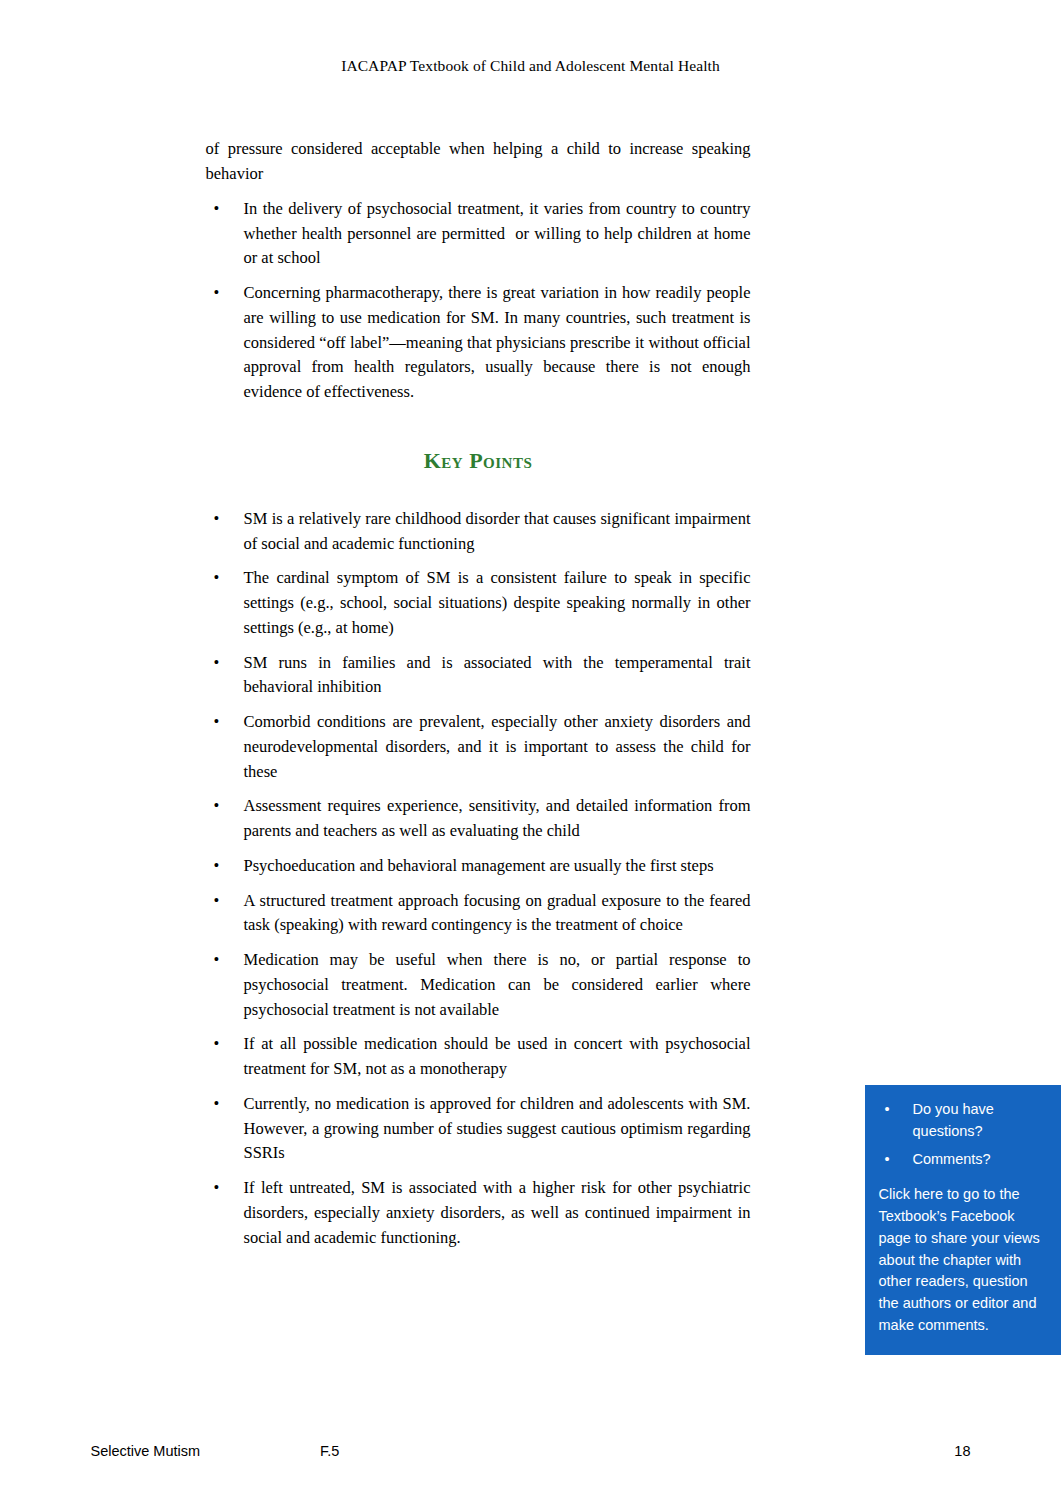IACAPAP Textbook of Child and Adolescent Mental Health
of pressure considered acceptable when helping a child to increase speaking behavior
In the delivery of psychosocial treatment, it varies from country to country whether health personnel are permitted or willing to help children at home or at school
Concerning pharmacotherapy, there is great variation in how readily people are willing to use medication for SM. In many countries, such treatment is considered “off label”—meaning that physicians prescribe it without official approval from health regulators, usually because there is not enough evidence of effectiveness.
Key Points
SM is a relatively rare childhood disorder that causes significant impairment of social and academic functioning
The cardinal symptom of SM is a consistent failure to speak in specific settings (e.g., school, social situations) despite speaking normally in other settings (e.g., at home)
SM runs in families and is associated with the temperamental trait behavioral inhibition
Comorbid conditions are prevalent, especially other anxiety disorders and neurodevelopmental disorders, and it is important to assess the child for these
Assessment requires experience, sensitivity, and detailed information from parents and teachers as well as evaluating the child
Psychoeducation and behavioral management are usually the first steps
A structured treatment approach focusing on gradual exposure to the feared task (speaking) with reward contingency is the treatment of choice
Medication may be useful when there is no, or partial response to psychosocial treatment. Medication can be considered earlier where psychosocial treatment is not available
If at all possible medication should be used in concert with psychosocial treatment for SM, not as a monotherapy
Currently, no medication is approved for children and adolescents with SM. However, a growing number of studies suggest cautious optimism regarding SSRIs
If left untreated, SM is associated with a higher risk for other psychiatric disorders, especially anxiety disorders, as well as continued impairment in social and academic functioning.
Do you have questions?
Comments?
Click here to go to the Textbook’s Facebook page to share your views about the chapter with other readers, question the authors or editor and make comments.
Selective Mutism F.5 18